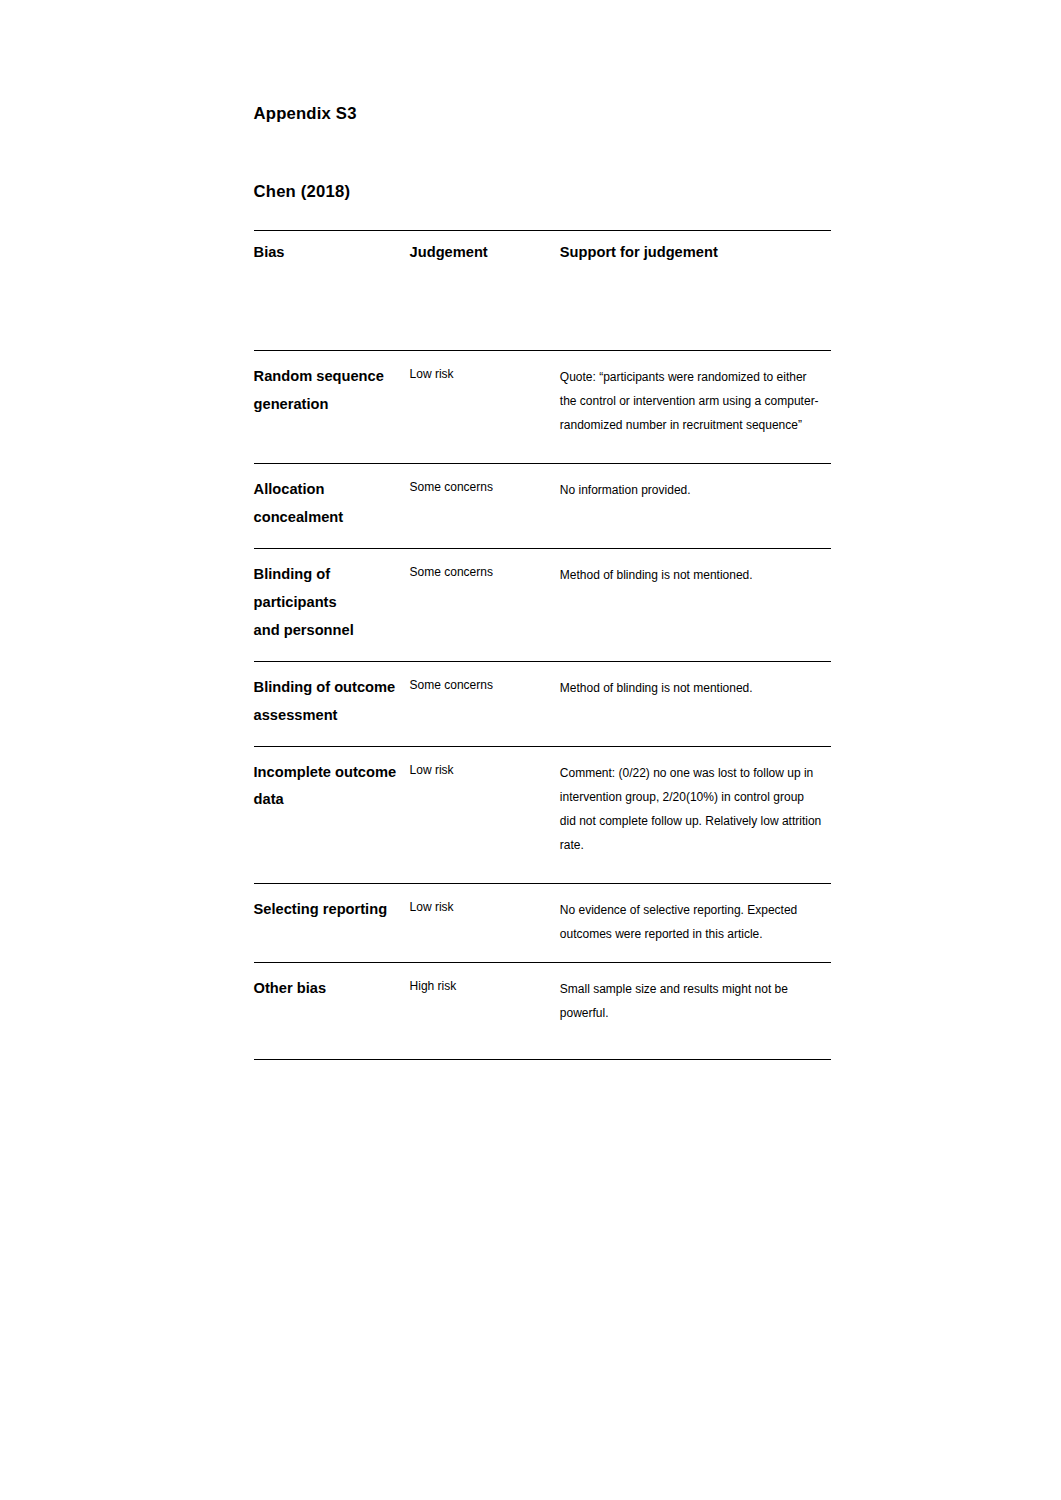Appendix S3
Chen (2018)
| Bias | Judgement | Support for judgement |
| --- | --- | --- |
| Random sequence generation | Low risk | Quote: “participants were randomized to either the control or intervention arm using a computer-randomized number in recruitment sequence” |
| Allocation concealment | Some concerns | No information provided. |
| Blinding of participants and personnel | Some concerns | Method of blinding is not mentioned. |
| Blinding of outcome assessment | Some concerns | Method of blinding is not mentioned. |
| Incomplete outcome data | Low risk | Comment: (0/22) no one was lost to follow up in intervention group, 2/20(10%) in control group did not complete follow up. Relatively low attrition rate. |
| Selecting reporting | Low risk | No evidence of selective reporting. Expected outcomes were reported in this article. |
| Other bias | High risk | Small sample size and results might not be powerful. |